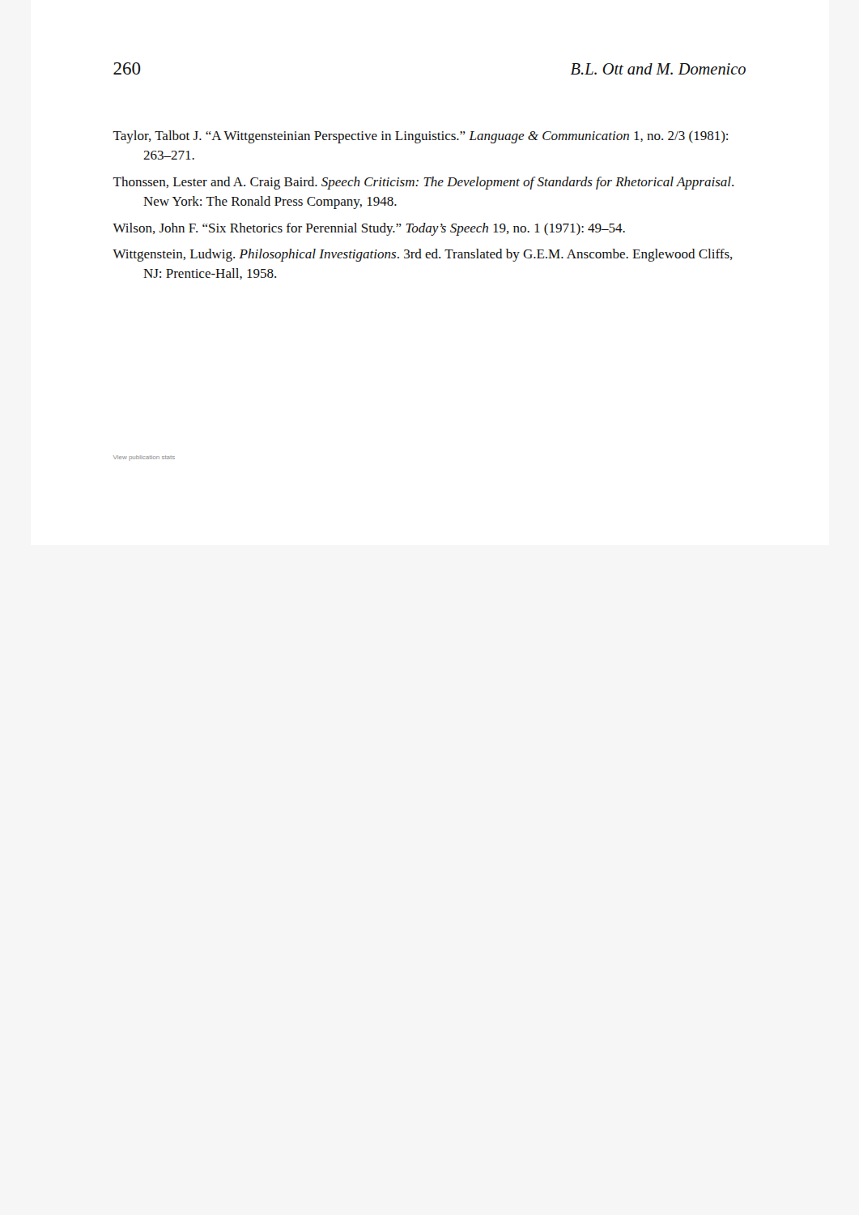260 B.L. Ott and M. Domenico
References
Taylor, Talbot J. “A Wittgensteinian Perspective in Linguistics.” Language & Communication 1, no. 2/3 (1981): 263–271.
Thonssen, Lester and A. Craig Baird. Speech Criticism: The Development of Standards for Rhetorical Appraisal. New York: The Ronald Press Company, 1948.
Wilson, John F. “Six Rhetorics for Perennial Study.” Today’s Speech 19, no. 1 (1971): 49–54.
Wittgenstein, Ludwig. Philosophical Investigations. 3rd ed. Translated by G.E.M. Anscombe. Englewood Cliffs, NJ: Prentice-Hall, 1958.
View publication stats